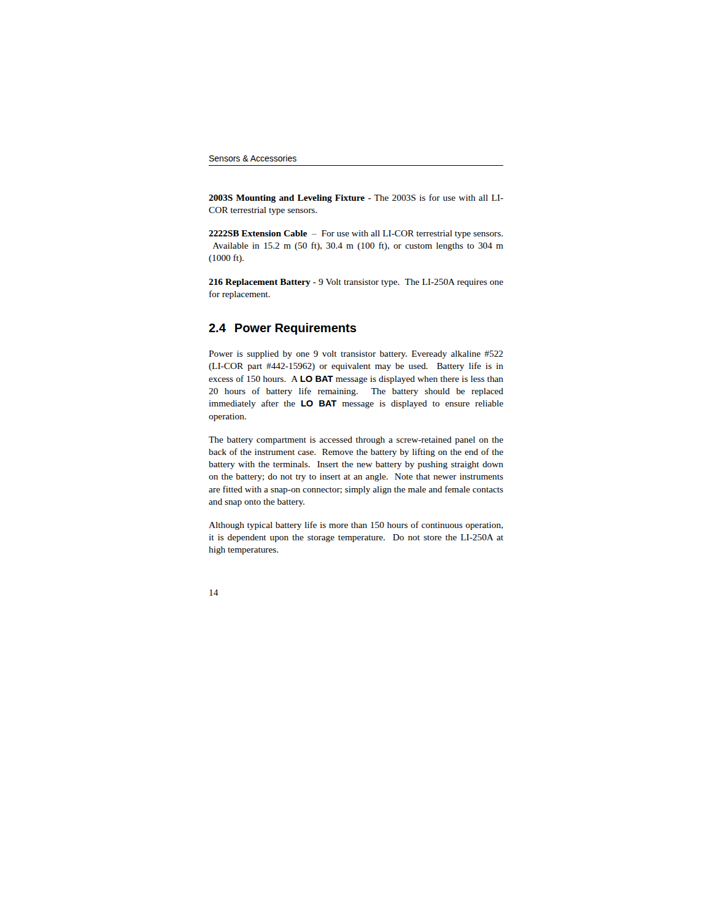Sensors & Accessories
2003S Mounting and Leveling Fixture - The 2003S is for use with all LI-COR terrestrial type sensors.
2222SB Extension Cable – For use with all LI-COR terrestrial type sensors. Available in 15.2 m (50 ft), 30.4 m (100 ft), or custom lengths to 304 m (1000 ft).
216 Replacement Battery - 9 Volt transistor type. The LI-250A requires one for replacement.
2.4 Power Requirements
Power is supplied by one 9 volt transistor battery. Eveready alkaline #522 (LI-COR part #442-15962) or equivalent may be used. Battery life is in excess of 150 hours. A LO BAT message is displayed when there is less than 20 hours of battery life remaining. The battery should be replaced immediately after the LO BAT message is displayed to ensure reliable operation.
The battery compartment is accessed through a screw-retained panel on the back of the instrument case. Remove the battery by lifting on the end of the battery with the terminals. Insert the new battery by pushing straight down on the battery; do not try to insert at an angle. Note that newer instruments are fitted with a snap-on connector; simply align the male and female contacts and snap onto the battery.
Although typical battery life is more than 150 hours of continuous operation, it is dependent upon the storage temperature. Do not store the LI-250A at high temperatures.
14